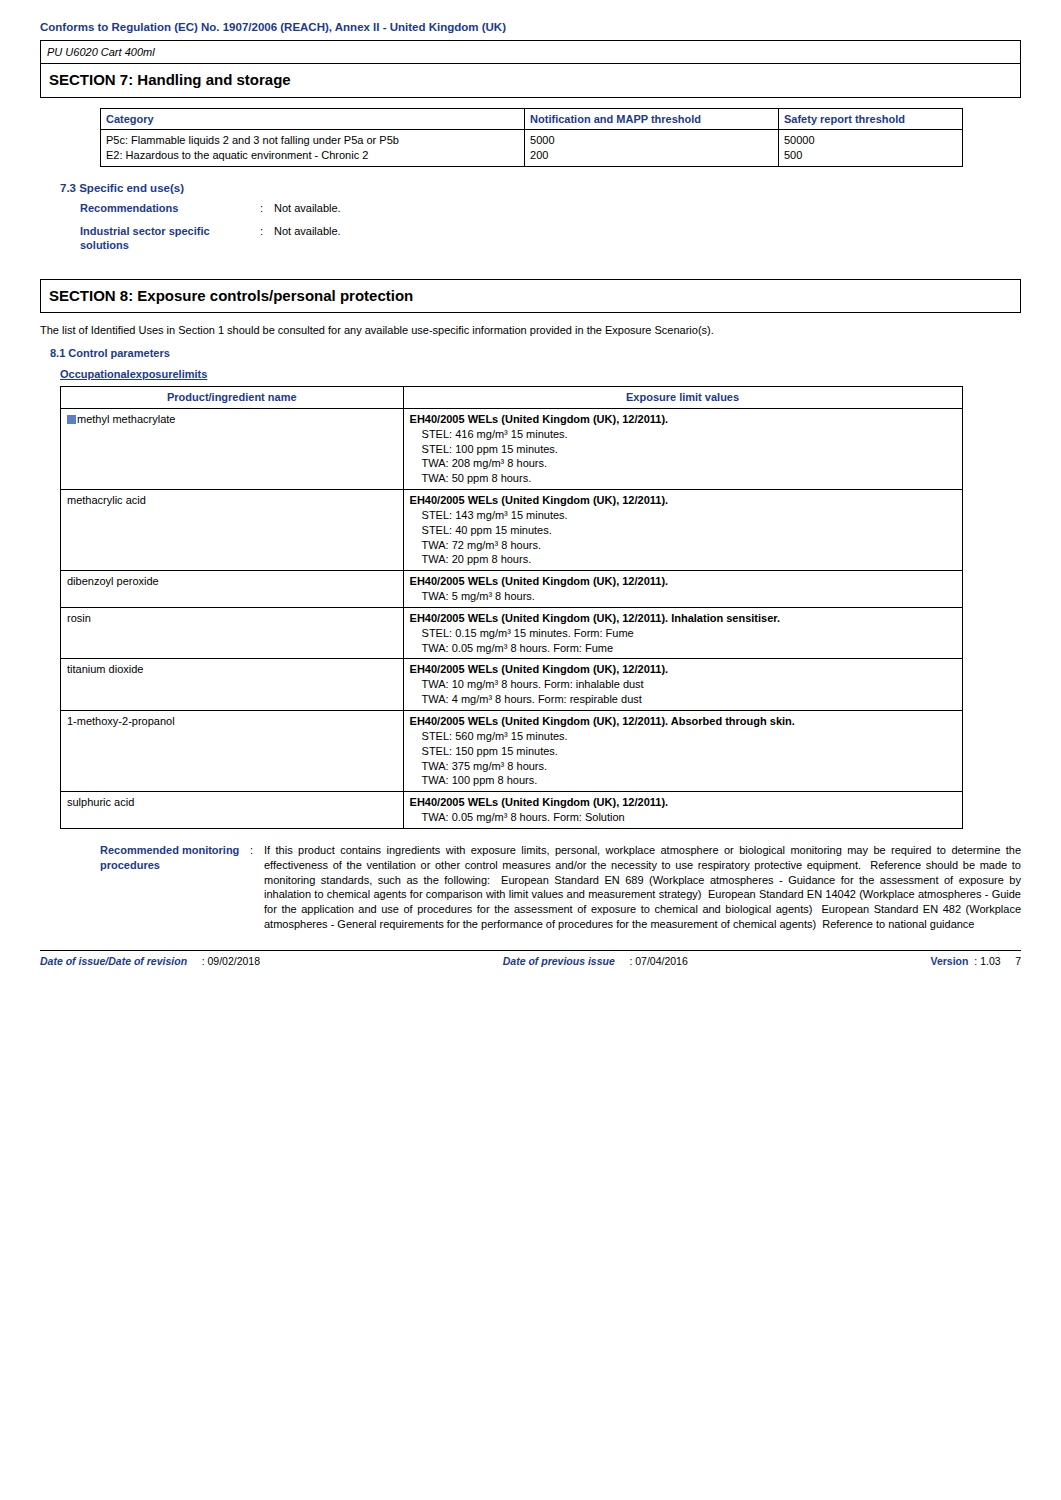Conforms to Regulation (EC) No. 1907/2006 (REACH), Annex II - United Kingdom (UK)
PU U6020 Cart 400ml
SECTION 7: Handling and storage
| Category | Notification and MAPP threshold | Safety report threshold |
| --- | --- | --- |
| P5c: Flammable liquids 2 and 3 not falling under P5a or P5b E2: Hazardous to the aquatic environment - Chronic 2 | 5000 200 | 50000 500 |
7.3 Specific end use(s)
Recommendations
:
Not available.
Industrial sector specific solutions
:
Not available.
SECTION 8: Exposure controls/personal protection
The list of Identified Uses in Section 1 should be consulted for any available use-specific information provided in the Exposure Scenario(s).
8.1 Control parameters
Occupationalexposurelimits
| Product/ingredient name | Exposure limit values |
| --- | --- |
| methyl methacrylate | EH40/2005 WELs (United Kingdom (UK), 12/2011). STEL: 416 mg/m³ 15 minutes. STEL: 100 ppm 15 minutes. TWA: 208 mg/m³ 8 hours. TWA: 50 ppm 8 hours. |
| methacrylic acid | EH40/2005 WELs (United Kingdom (UK), 12/2011). STEL: 143 mg/m³ 15 minutes. STEL: 40 ppm 15 minutes. TWA: 72 mg/m³ 8 hours. TWA: 20 ppm 8 hours. |
| dibenzoyl peroxide | EH40/2005 WELs (United Kingdom (UK), 12/2011). TWA: 5 mg/m³ 8 hours. |
| rosin | EH40/2005 WELs (United Kingdom (UK), 12/2011). Inhalation sensitiser. STEL: 0.15 mg/m³ 15 minutes. Form: Fume TWA: 0.05 mg/m³ 8 hours. Form: Fume |
| titanium dioxide | EH40/2005 WELs (United Kingdom (UK), 12/2011). TWA: 10 mg/m³ 8 hours. Form: inhalable dust TWA: 4 mg/m³ 8 hours. Form: respirable dust |
| 1-methoxy-2-propanol | EH40/2005 WELs (United Kingdom (UK), 12/2011). Absorbed through skin. STEL: 560 mg/m³ 15 minutes. STEL: 150 ppm 15 minutes. TWA: 375 mg/m³ 8 hours. TWA: 100 ppm 8 hours. |
| sulphuric acid | EH40/2005 WELs (United Kingdom (UK), 12/2011). TWA: 0.05 mg/m³ 8 hours. Form: Solution |
Recommended monitoring procedures
:
If this product contains ingredients with exposure limits, personal, workplace atmosphere or biological monitoring may be required to determine the effectiveness of the ventilation or other control measures and/or the necessity to use respiratory protective equipment. Reference should be made to monitoring standards, such as the following: European Standard EN 689 (Workplace atmospheres - Guidance for the assessment of exposure by inhalation to chemical agents for comparison with limit values and measurement strategy) European Standard EN 14042 (Workplace atmospheres - Guide for the application and use of procedures for the assessment of exposure to chemical and biological agents) European Standard EN 482 (Workplace atmospheres - General requirements for the performance of procedures for the measurement of chemical agents) Reference to national guidance
Date of issue/Date of revision : 09/02/2018
Date of previous issue : 07/04/2016
Version : 1.03 7